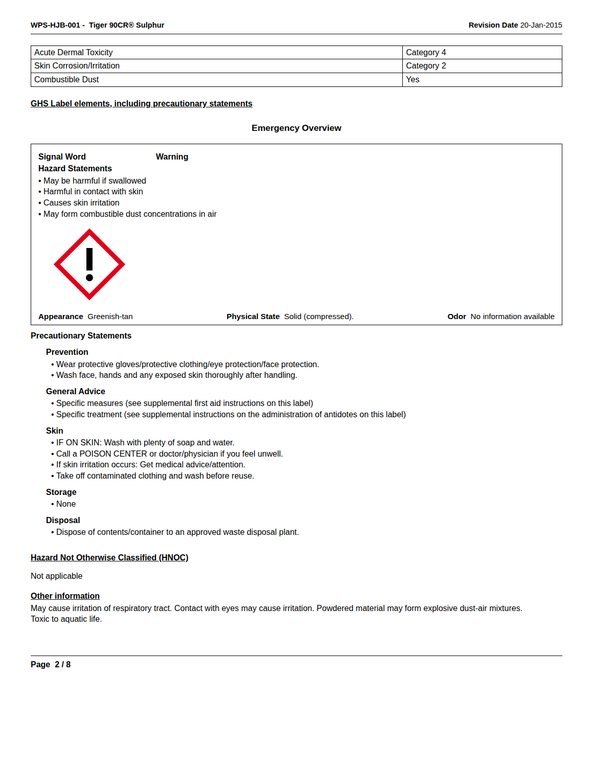WPS-HJB-001 - Tiger 90CR® Sulphur
Revision Date 20-Jan-2015
| Acute Dermal Toxicity | Category 4 |
| Skin Corrosion/Irritation | Category 2 |
| Combustible Dust | Yes |
GHS Label elements, including precautionary statements
Emergency Overview
Signal Word
Warning
Hazard Statements
May be harmful if swallowed
Harmful in contact with skin
Causes skin irritation
May form combustible dust concentrations in air
Appearance Greenish-tan
Physical State Solid (compressed).
Odor No information available
Precautionary Statements
Prevention
Wear protective gloves/protective clothing/eye protection/face protection.
Wash face, hands and any exposed skin thoroughly after handling.
General Advice
Specific measures (see supplemental first aid instructions on this label)
Specific treatment (see supplemental instructions on the administration of antidotes on this label)
Skin
IF ON SKIN: Wash with plenty of soap and water.
Call a POISON CENTER or doctor/physician if you feel unwell.
If skin irritation occurs: Get medical advice/attention.
Take off contaminated clothing and wash before reuse.
Storage
None
Disposal
Dispose of contents/container to an approved waste disposal plant.
Hazard Not Otherwise Classified (HNOC)
Not applicable
Other information
May cause irritation of respiratory tract. Contact with eyes may cause irritation. Powdered material may form explosive dust-air mixtures.
Toxic to aquatic life.
Page 2 / 8